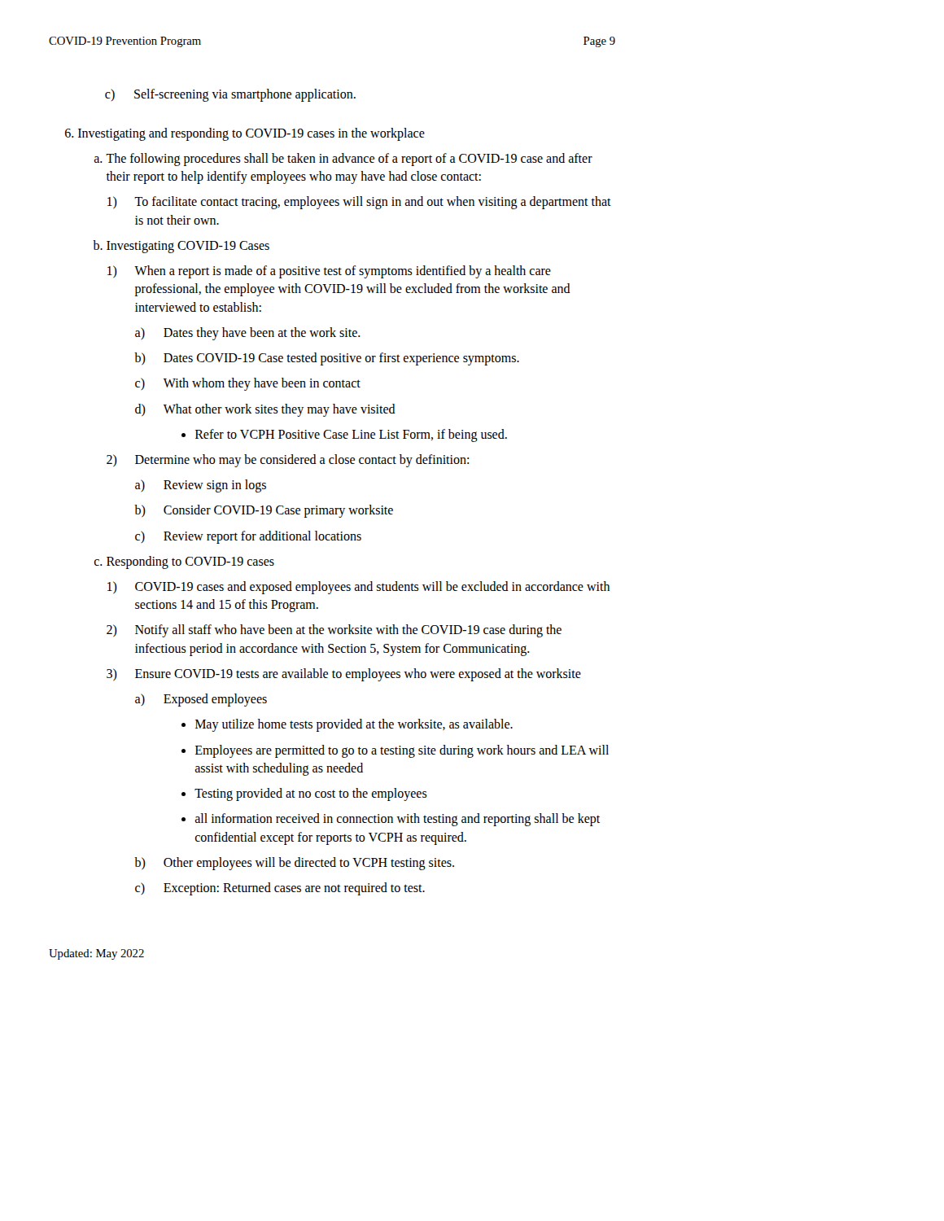COVID-19 Prevention Program Page 9
Self-screening via smartphone application.
Investigating and responding to COVID-19 cases in the workplace
The following procedures shall be taken in advance of a report of a COVID-19 case and after their report to help identify employees who may have had close contact:
To facilitate contact tracing, employees will sign in and out when visiting a department that is not their own.
Investigating COVID-19 Cases
When a report is made of a positive test of symptoms identified by a health care professional, the employee with COVID-19 will be excluded from the worksite and interviewed to establish:
Dates they have been at the work site.
Dates COVID-19 Case tested positive or first experience symptoms.
With whom they have been in contact
What other work sites they may have visited
Refer to VCPH Positive Case Line List Form, if being used.
Determine who may be considered a close contact by definition:
Review sign in logs
Consider COVID-19 Case primary worksite
Review report for additional locations
Responding to COVID-19 cases
COVID-19 cases and exposed employees and students will be excluded in accordance with sections 14 and 15 of this Program.
Notify all staff who have been at the worksite with the COVID-19 case during the infectious period in accordance with Section 5, System for Communicating.
Ensure COVID-19 tests are available to employees who were exposed at the worksite
Exposed employees
May utilize home tests provided at the worksite, as available.
Employees are permitted to go to a testing site during work hours and LEA will assist with scheduling as needed
Testing provided at no cost to the employees
all information received in connection with testing and reporting shall be kept confidential except for reports to VCPH as required.
Other employees will be directed to VCPH testing sites.
Exception: Returned cases are not required to test.
Updated: May 2022